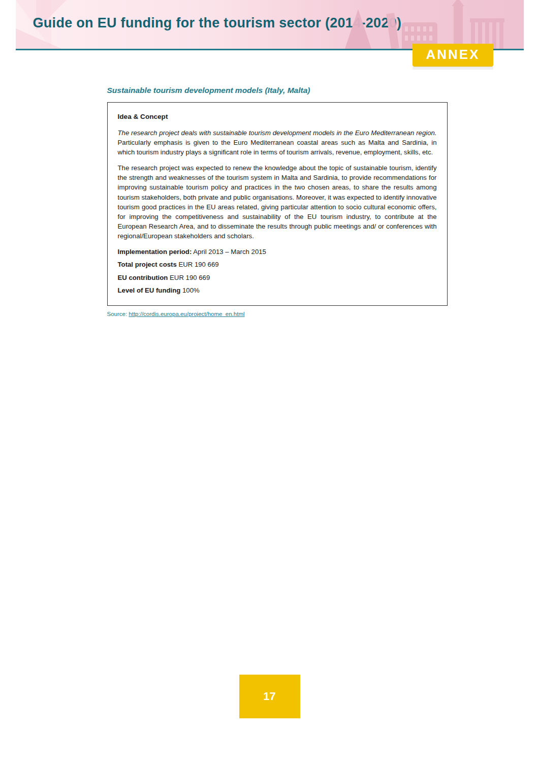Guide on EU funding for the tourism sector (2014-2020)
ANNEX
Sustainable tourism development models (Italy, Malta)
Idea & Concept
The research project deals with sustainable tourism development models in the Euro Mediterranean region. Particularly emphasis is given to the Euro Mediterranean coastal areas such as Malta and Sardinia, in which tourism industry plays a significant role in terms of tourism arrivals, revenue, employment, skills, etc.
The research project was expected to renew the knowledge about the topic of sustainable tourism, identify the strength and weaknesses of the tourism system in Malta and Sardinia, to provide recommendations for improving sustainable tourism policy and practices in the two chosen areas, to share the results among tourism stakeholders, both private and public organisations. Moreover, it was expected to identify innovative tourism good practices in the EU areas related, giving particular attention to socio cultural economic offers, for improving the competitiveness and sustainability of the EU tourism industry, to contribute at the European Research Area, and to disseminate the results through public meetings and/ or conferences with regional/European stakeholders and scholars.
Implementation period: April 2013 – March 2015
Total project costs EUR 190 669
EU contribution EUR 190 669
Level of EU funding 100%
Source: http://cordis.europa.eu/project/home_en.html
17